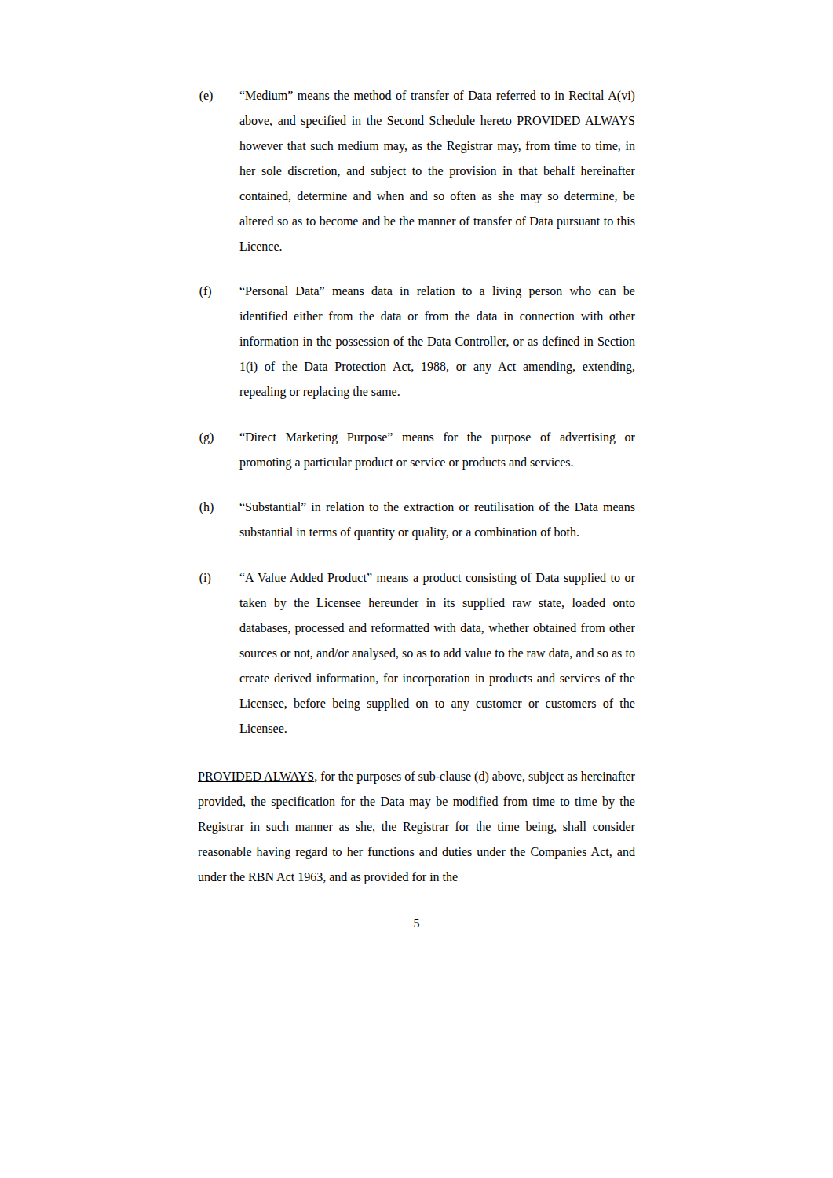(e)
“Medium” means the method of transfer of Data referred to in Recital A(vi) above, and specified in the Second Schedule hereto PROVIDED ALWAYS however that such medium may, as the Registrar may, from time to time, in her sole discretion, and subject to the provision in that behalf hereinafter contained, determine and when and so often as she may so determine, be altered so as to become and be the manner of transfer of Data pursuant to this Licence.
(f)
“Personal Data” means data in relation to a living person who can be identified either from the data or from the data in connection with other information in the possession of the Data Controller, or as defined in Section 1(i) of the Data Protection Act, 1988, or any Act amending, extending, repealing or replacing the same.
(g)
“Direct Marketing Purpose” means for the purpose of advertising or promoting a particular product or service or products and services.
(h)
“Substantial” in relation to the extraction or reutilisation of the Data means substantial in terms of quantity or quality, or a combination of both.
(i)
“A Value Added Product” means a product consisting of Data supplied to or taken by the Licensee hereunder in its supplied raw state, loaded onto databases, processed and reformatted with data, whether obtained from other sources or not, and/or analysed, so as to add value to the raw data, and so as to create derived information, for incorporation in products and services of the Licensee, before being supplied on to any customer or customers of the Licensee.
PROVIDED ALWAYS, for the purposes of sub-clause (d) above, subject as hereinafter provided, the specification for the Data may be modified from time to time by the Registrar in such manner as she, the Registrar for the time being, shall consider reasonable having regard to her functions and duties under the Companies Act, and under the RBN Act 1963, and as provided for in the
5